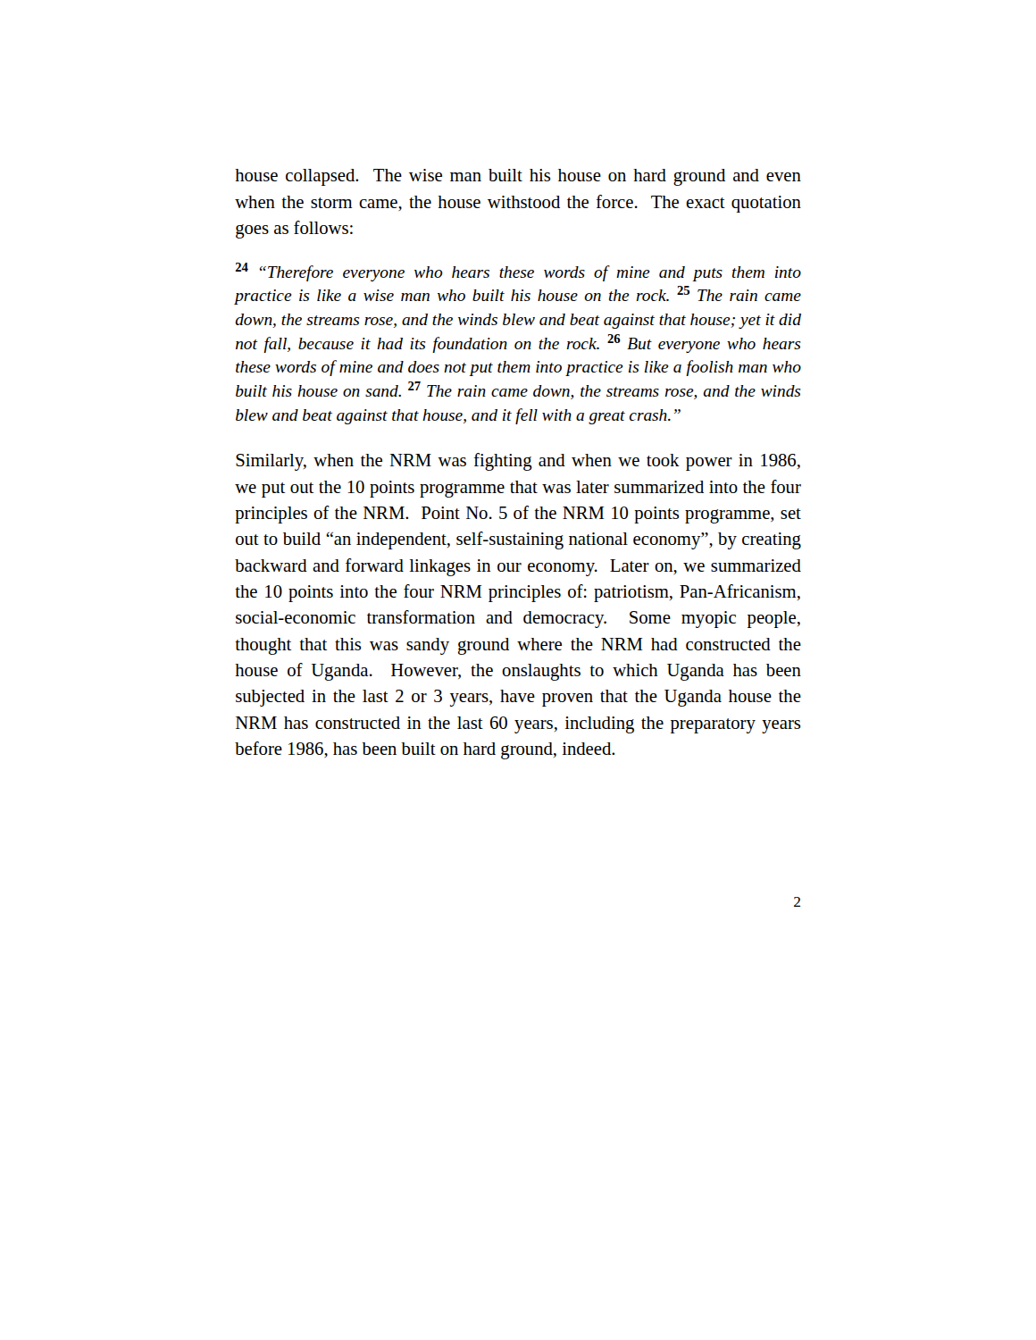house collapsed. The wise man built his house on hard ground and even when the storm came, the house withstood the force. The exact quotation goes as follows:
24 “Therefore everyone who hears these words of mine and puts them into practice is like a wise man who built his house on the rock. 25 The rain came down, the streams rose, and the winds blew and beat against that house; yet it did not fall, because it had its foundation on the rock. 26 But everyone who hears these words of mine and does not put them into practice is like a foolish man who built his house on sand. 27 The rain came down, the streams rose, and the winds blew and beat against that house, and it fell with a great crash.”
Similarly, when the NRM was fighting and when we took power in 1986, we put out the 10 points programme that was later summarized into the four principles of the NRM. Point No. 5 of the NRM 10 points programme, set out to build “an independent, self-sustaining national economy”, by creating backward and forward linkages in our economy. Later on, we summarized the 10 points into the four NRM principles of: patriotism, Pan-Africanism, social-economic transformation and democracy. Some myopic people, thought that this was sandy ground where the NRM had constructed the house of Uganda. However, the onslaughts to which Uganda has been subjected in the last 2 or 3 years, have proven that the Uganda house the NRM has constructed in the last 60 years, including the preparatory years before 1986, has been built on hard ground, indeed.
2